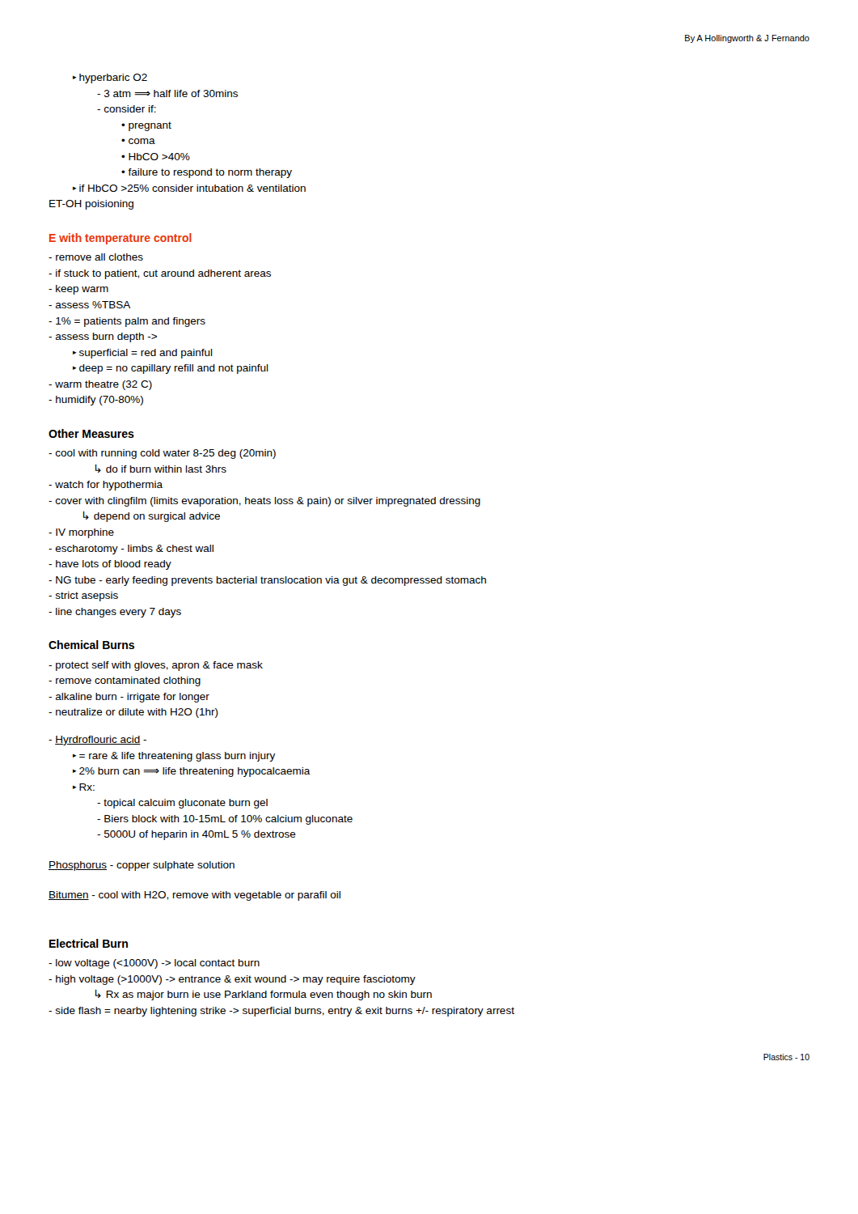By A Hollingworth & J Fernando
hyperbaric O2
3 atm ⟹ half life of 30mins
consider if:
pregnant
coma
HbCO >40%
failure to respond to norm therapy
if HbCO >25% consider intubation & ventilation
ET-OH poisioning
E with temperature control
remove all clothes
if stuck to patient, cut around adherent areas
keep warm
assess %TBSA
1% = patients palm and fingers
assess burn depth ->
superficial = red and painful
deep = no capillary refill and not painful
warm theatre (32 C)
humidify (70-80%)
Other Measures
cool with running cold water 8-25 deg (20min)
do if burn within last 3hrs
watch for hypothermia
cover with clingfilm (limits evaporation, heats loss & pain) or silver impregnated dressing
depend on surgical advice
IV morphine
escharotomy - limbs & chest wall
have lots of blood ready
NG tube - early feeding prevents bacterial translocation via gut & decompressed stomach
strict asepsis
line changes every 7 days
Chemical Burns
protect self with gloves, apron & face mask
remove contaminated clothing
alkaline burn - irrigate for longer
neutralize or dilute with H2O (1hr)
Hyrdroflouric acid -
= rare & life threatening glass burn injury
2% burn can ⟹ life threatening hypocalcaemia
Rx:
topical calcuim gluconate burn gel
Biers block with 10-15mL of 10% calcium gluconate
5000U of heparin in 40mL 5 % dextrose
Phosphorus - copper sulphate solution
Bitumen - cool with H2O, remove with vegetable or parafil oil
Electrical Burn
low voltage (<1000V) -> local contact burn
high voltage (>1000V) -> entrance & exit wound -> may require fasciotomy
Rx as major burn ie use Parkland formula even though no skin burn
side flash = nearby lightening strike -> superficial burns, entry & exit burns +/- respiratory arrest
Plastics - 10